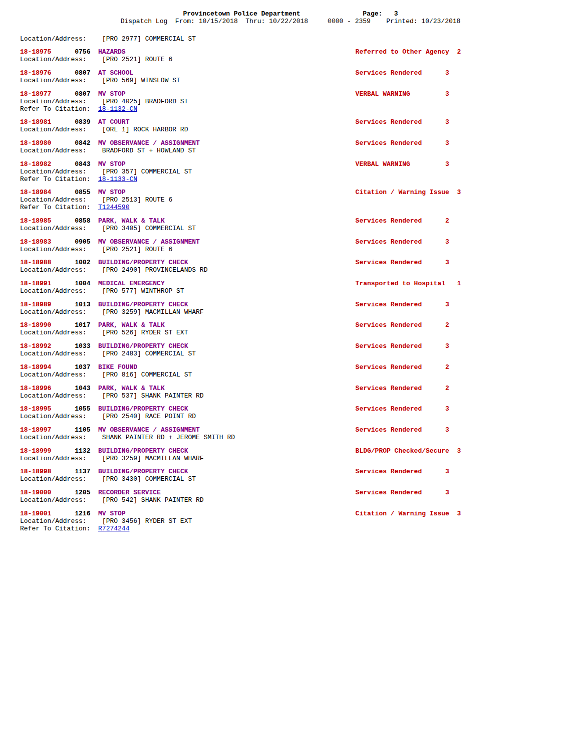Provincetown Police Department Page: 3
Dispatch Log From: 10/15/2018 Thru: 10/22/2018 0000 - 2359 Printed: 10/23/2018
Location/Address: [PRO 2977] COMMERCIAL ST
18-18975 0756 HAZARDS
Referred to Other Agency 2
Location/Address: [PRO 2521] ROUTE 6
18-18976 0807 AT SCHOOL
Services Rendered 3
Location/Address: [PRO 569] WINSLOW ST
18-18977 0807 MV STOP
VERBAL WARNING 3
Location/Address: [PRO 4025] BRADFORD ST
Refer To Citation: 18-1132-CN
18-18981 0839 AT COURT
Services Rendered 3
Location/Address: [ORL 1] ROCK HARBOR RD
18-18980 0842 MV OBSERVANCE / ASSIGNMENT
Services Rendered 3
Location/Address: BRADFORD ST + HOWLAND ST
18-18982 0843 MV STOP
VERBAL WARNING 3
Location/Address: [PRO 357] COMMERCIAL ST
Refer To Citation: 18-1133-CN
18-18984 0855 MV STOP
Citation / Warning Issue 3
Location/Address: [PRO 2513] ROUTE 6
Refer To Citation: T1244590
18-18985 0858 PARK, WALK & TALK
Services Rendered 2
Location/Address: [PRO 3405] COMMERCIAL ST
18-18983 0905 MV OBSERVANCE / ASSIGNMENT
Services Rendered 3
Location/Address: [PRO 2521] ROUTE 6
18-18988 1002 BUILDING/PROPERTY CHECK
Services Rendered 3
Location/Address: [PRO 2490] PROVINCELANDS RD
18-18991 1004 MEDICAL EMERGENCY
Transported to Hospital 1
Location/Address: [PRO 577] WINTHROP ST
18-18989 1013 BUILDING/PROPERTY CHECK
Services Rendered 3
Location/Address: [PRO 3259] MACMILLAN WHARF
18-18990 1017 PARK, WALK & TALK
Services Rendered 2
Location/Address: [PRO 526] RYDER ST EXT
18-18992 1033 BUILDING/PROPERTY CHECK
Services Rendered 3
Location/Address: [PRO 2483] COMMERCIAL ST
18-18994 1037 BIKE FOUND
Services Rendered 2
Location/Address: [PRO 816] COMMERCIAL ST
18-18996 1043 PARK, WALK & TALK
Services Rendered 2
Location/Address: [PRO 537] SHANK PAINTER RD
18-18995 1055 BUILDING/PROPERTY CHECK
Services Rendered 3
Location/Address: [PRO 2540] RACE POINT RD
18-18997 1105 MV OBSERVANCE / ASSIGNMENT
Services Rendered 3
Location/Address: SHANK PAINTER RD + JEROME SMITH RD
18-18999 1132 BUILDING/PROPERTY CHECK
BLDG/PROP Checked/Secure 3
Location/Address: [PRO 3259] MACMILLAN WHARF
18-18998 1137 BUILDING/PROPERTY CHECK
Services Rendered 3
Location/Address: [PRO 3430] COMMERCIAL ST
18-19000 1205 RECORDER SERVICE
Services Rendered 3
Location/Address: [PRO 542] SHANK PAINTER RD
18-19001 1216 MV STOP
Citation / Warning Issue 3
Location/Address: [PRO 3456] RYDER ST EXT
Refer To Citation: R7274244